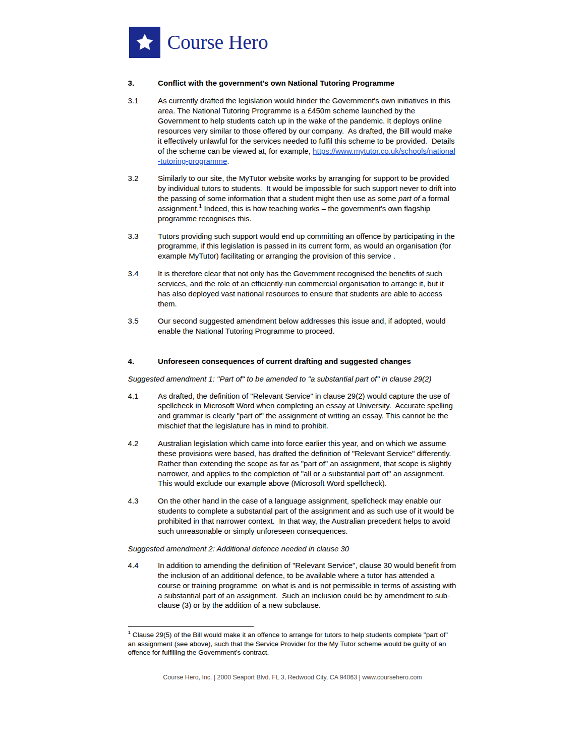Course Hero
3. Conflict with the government's own National Tutoring Programme
3.1 As currently drafted the legislation would hinder the Government's own initiatives in this area. The National Tutoring Programme is a £450m scheme launched by the Government to help students catch up in the wake of the pandemic. It deploys online resources very similar to those offered by our company. As drafted, the Bill would make it effectively unlawful for the services needed to fulfil this scheme to be provided. Details of the scheme can be viewed at, for example, https://www.mytutor.co.uk/schools/national-tutoring-programme.
3.2 Similarly to our site, the MyTutor website works by arranging for support to be provided by individual tutors to students. It would be impossible for such support never to drift into the passing of some information that a student might then use as some part of a formal assignment.1 Indeed, this is how teaching works – the government's own flagship programme recognises this.
3.3 Tutors providing such support would end up committing an offence by participating in the programme, if this legislation is passed in its current form, as would an organisation (for example MyTutor) facilitating or arranging the provision of this service .
3.4 It is therefore clear that not only has the Government recognised the benefits of such services, and the role of an efficiently-run commercial organisation to arrange it, but it has also deployed vast national resources to ensure that students are able to access them.
3.5 Our second suggested amendment below addresses this issue and, if adopted, would enable the National Tutoring Programme to proceed.
4. Unforeseen consequences of current drafting and suggested changes
Suggested amendment 1: "Part of" to be amended to "a substantial part of" in clause 29(2)
4.1 As drafted, the definition of "Relevant Service" in clause 29(2) would capture the use of spellcheck in Microsoft Word when completing an essay at University. Accurate spelling and grammar is clearly "part of" the assignment of writing an essay. This cannot be the mischief that the legislature has in mind to prohibit.
4.2 Australian legislation which came into force earlier this year, and on which we assume these provisions were based, has drafted the definition of "Relevant Service" differently. Rather than extending the scope as far as "part of" an assignment, that scope is slightly narrower, and applies to the completion of "all or a substantial part of" an assignment. This would exclude our example above (Microsoft Word spellcheck).
4.3 On the other hand in the case of a language assignment, spellcheck may enable our students to complete a substantial part of the assignment and as such use of it would be prohibited in that narrower context. In that way, the Australian precedent helps to avoid such unreasonable or simply unforeseen consequences.
Suggested amendment 2: Additional defence needed in clause 30
4.4 In addition to amending the definition of "Relevant Service", clause 30 would benefit from the inclusion of an additional defence, to be available where a tutor has attended a course or training programme on what is and is not permissible in terms of assisting with a substantial part of an assignment. Such an inclusion could be by amendment to sub-clause (3) or by the addition of a new subclause.
1 Clause 29(5) of the Bill would make it an offence to arrange for tutors to help students complete "part of" an assignment (see above), such that the Service Provider for the My Tutor scheme would be guilty of an offence for fulfilling the Government's contract.
Course Hero, Inc. | 2000 Seaport Blvd. FL 3, Redwood City, CA 94063 | www.coursehero.com